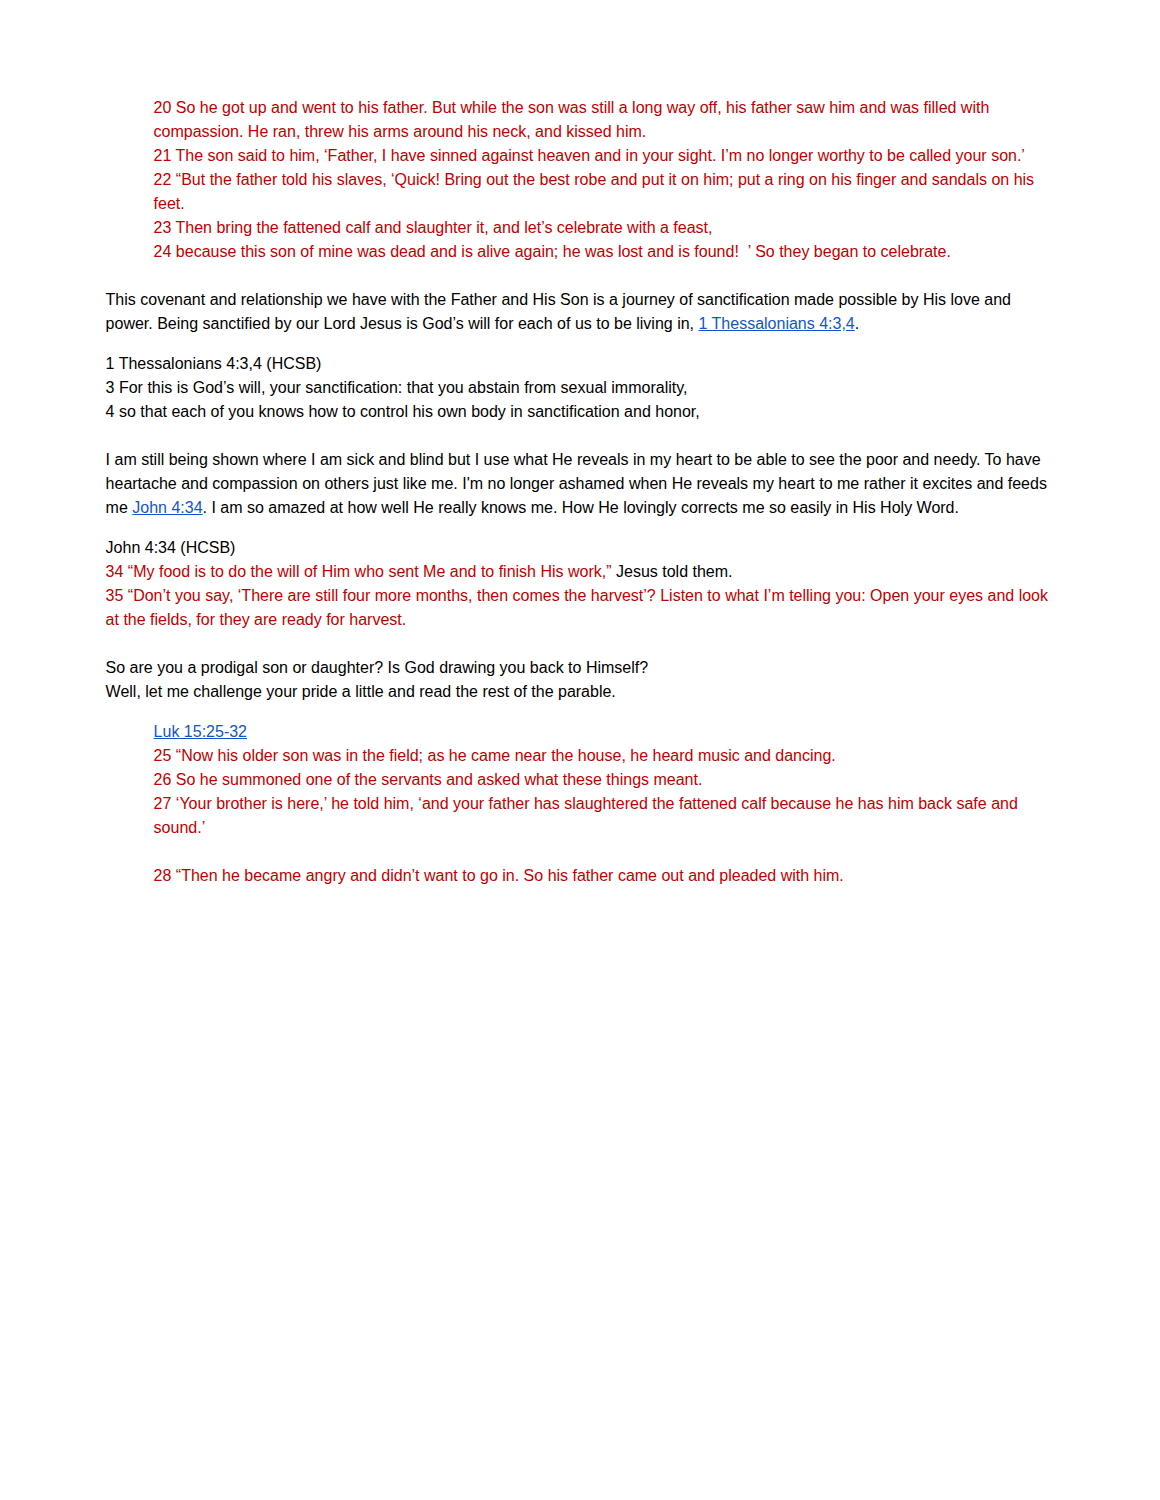20 So he got up and went to his father. But while the son was still a long way off, his father saw him and was filled with compassion. He ran, threw his arms around his neck, and kissed him.
21 The son said to him, ‘Father, I have sinned against heaven and in your sight. I’m no longer worthy to be called your son.’
22 “But the father told his slaves, ‘Quick! Bring out the best robe and put it on him; put a ring on his finger and sandals on his feet.
23 Then bring the fattened calf and slaughter it, and let’s celebrate with a feast,
24 because this son of mine was dead and is alive again; he was lost and is found! ’ So they began to celebrate.
This covenant and relationship we have with the Father and His Son is a journey of sanctification made possible by His love and power. Being sanctified by our Lord Jesus is God’s will for each of us to be living in, 1 Thessalonians 4:3,4.
1 Thessalonians 4:3,4 (HCSB)
3 For this is God’s will, your sanctification: that you abstain from sexual immorality,
4 so that each of you knows how to control his own body in sanctification and honor,
I am still being shown where I am sick and blind but I use what He reveals in my heart to be able to see the poor and needy. To have heartache and compassion on others just like me. I'm no longer ashamed when He reveals my heart to me rather it excites and feeds me John 4:34. I am so amazed at how well He really knows me. How He lovingly corrects me so easily in His Holy Word.
John 4:34 (HCSB)
34 “My food is to do the will of Him who sent Me and to finish His work,” Jesus told them.
35 “Don’t you say, ‘There are still four more months, then comes the harvest’? Listen to what I’m telling you: Open your eyes and look at the fields, for they are ready for harvest.
So are you a prodigal son or daughter? Is God drawing you back to Himself?
Well, let me challenge your pride a little and read the rest of the parable.
Luk 15:25-32
25 “Now his older son was in the field; as he came near the house, he heard music and dancing.
26 So he summoned one of the servants and asked what these things meant.
27 ‘Your brother is here,’ he told him, ‘and your father has slaughtered the fattened calf because he has him back safe and sound.’
28 “Then he became angry and didn’t want to go in. So his father came out and pleaded with him.